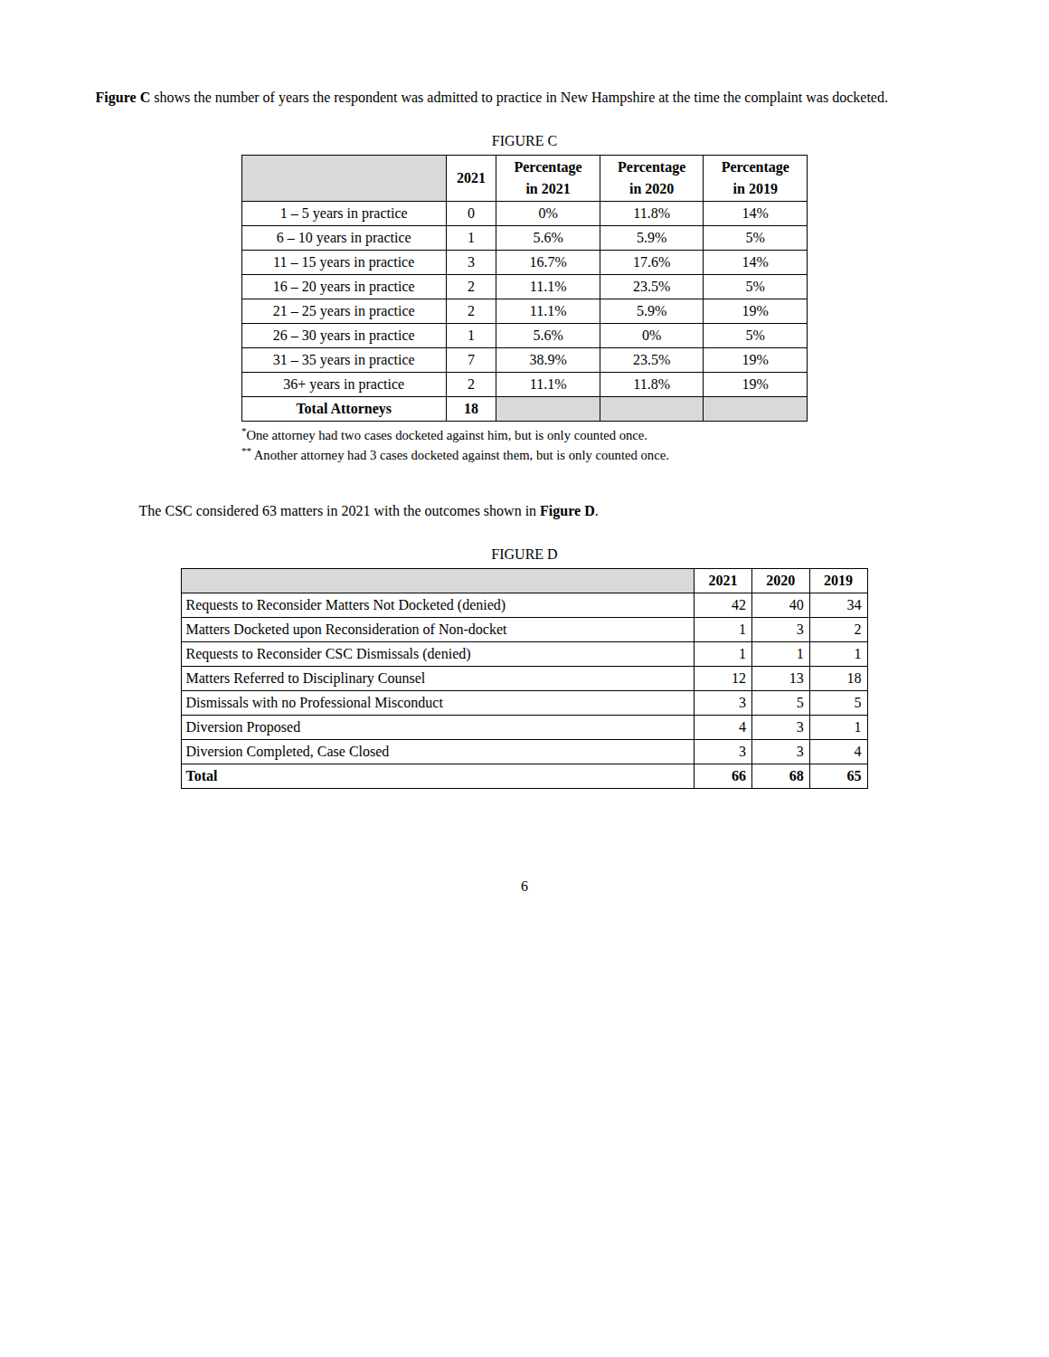Figure C shows the number of years the respondent was admitted to practice in New Hampshire at the time the complaint was docketed.
FIGURE C
| | 2021 | Percentage in 2021 | Percentage in 2020 | Percentage in 2019 |
| 1 – 5 years in practice | 0 | 0% | 11.8% | 14% |
| 6 – 10 years in practice | 1 | 5.6% | 5.9% | 5% |
| 11 – 15 years in practice | 3 | 16.7% | 17.6% | 14% |
| 16 – 20 years in practice | 2 | 11.1% | 23.5% | 5% |
| 21 – 25 years in practice | 2 | 11.1% | 5.9% | 19% |
| 26 – 30 years in practice | 1 | 5.6% | 0% | 5% |
| 31 – 35 years in practice | 7 | 38.9% | 23.5% | 19% |
| 36+ years in practice | 2 | 11.1% | 11.8% | 19% |
| Total Attorneys | 18 | | | |
*One attorney had two cases docketed against him, but is only counted once.
** Another attorney had 3 cases docketed against them, but is only counted once.
The CSC considered 63 matters in 2021 with the outcomes shown in Figure D.
FIGURE D
| | 2021 | 2020 | 2019 |
| --- | --- | --- | --- |
| Requests to Reconsider Matters Not Docketed (denied) | 42 | 40 | 34 |
| Matters Docketed upon Reconsideration of Non-docket | 1 | 3 | 2 |
| Requests to Reconsider CSC Dismissals (denied) | 1 | 1 | 1 |
| Matters Referred to Disciplinary Counsel | 12 | 13 | 18 |
| Dismissals with no Professional Misconduct | 3 | 5 | 5 |
| Diversion Proposed | 4 | 3 | 1 |
| Diversion Completed, Case Closed | 3 | 3 | 4 |
| Total | 66 | 68 | 65 |
6